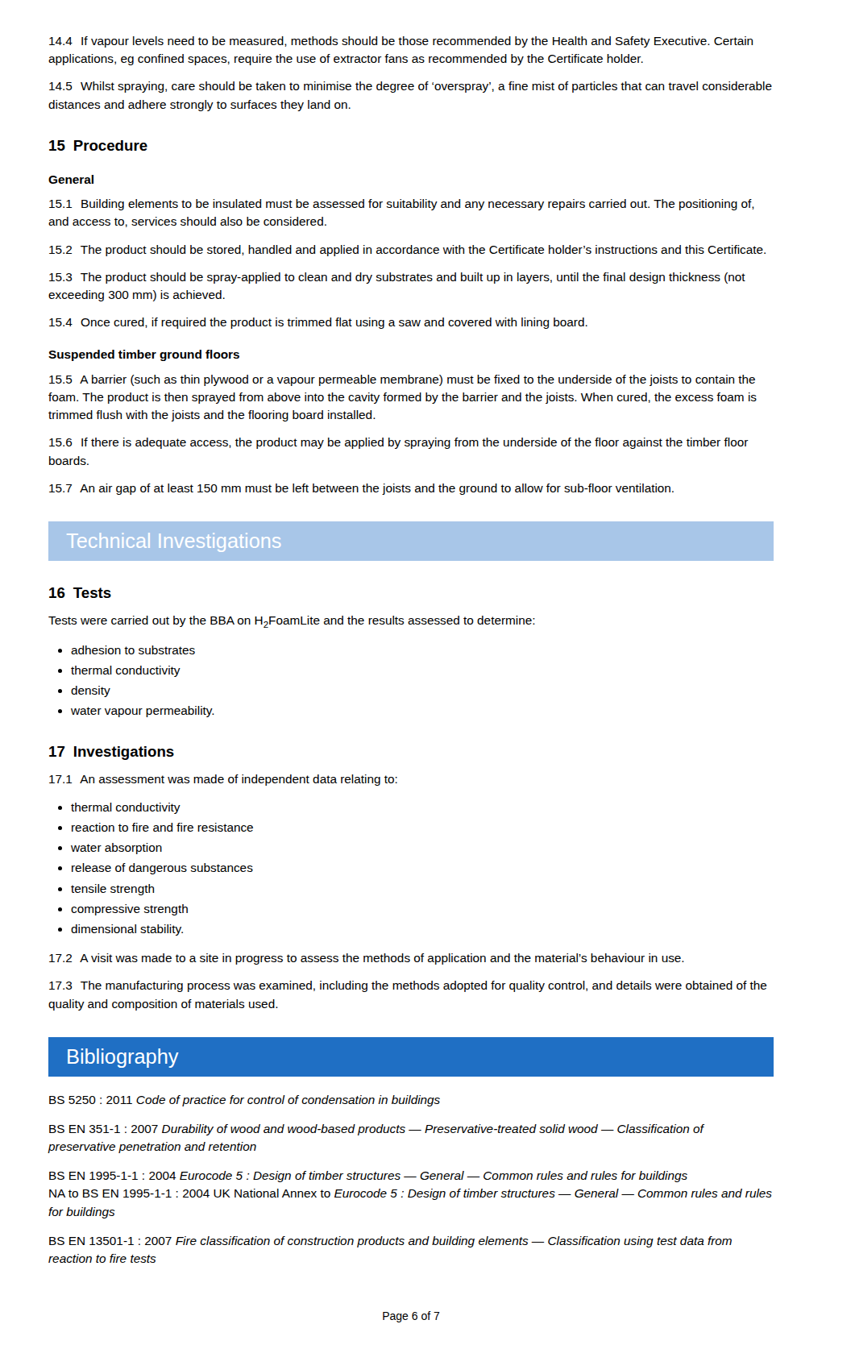14.4 If vapour levels need to be measured, methods should be those recommended by the Health and Safety Executive. Certain applications, eg confined spaces, require the use of extractor fans as recommended by the Certificate holder.
14.5 Whilst spraying, care should be taken to minimise the degree of ‘overspray’, a fine mist of particles that can travel considerable distances and adhere strongly to surfaces they land on.
15 Procedure
General
15.1 Building elements to be insulated must be assessed for suitability and any necessary repairs carried out. The positioning of, and access to, services should also be considered.
15.2 The product should be stored, handled and applied in accordance with the Certificate holder’s instructions and this Certificate.
15.3 The product should be spray-applied to clean and dry substrates and built up in layers, until the final design thickness (not exceeding 300 mm) is achieved.
15.4 Once cured, if required the product is trimmed flat using a saw and covered with lining board.
Suspended timber ground floors
15.5 A barrier (such as thin plywood or a vapour permeable membrane) must be fixed to the underside of the joists to contain the foam. The product is then sprayed from above into the cavity formed by the barrier and the joists. When cured, the excess foam is trimmed flush with the joists and the flooring board installed.
15.6 If there is adequate access, the product may be applied by spraying from the underside of the floor against the timber floor boards.
15.7 An air gap of at least 150 mm must be left between the joists and the ground to allow for sub-floor ventilation.
Technical Investigations
16 Tests
Tests were carried out by the BBA on H2FoamLite and the results assessed to determine:
adhesion to substrates
thermal conductivity
density
water vapour permeability.
17 Investigations
17.1 An assessment was made of independent data relating to:
thermal conductivity
reaction to fire and fire resistance
water absorption
release of dangerous substances
tensile strength
compressive strength
dimensional stability.
17.2 A visit was made to a site in progress to assess the methods of application and the material’s behaviour in use.
17.3 The manufacturing process was examined, including the methods adopted for quality control, and details were obtained of the quality and composition of materials used.
Bibliography
BS 5250 : 2011 Code of practice for control of condensation in buildings
BS EN 351-1 : 2007 Durability of wood and wood-based products — Preservative-treated solid wood — Classification of preservative penetration and retention
BS EN 1995-1-1 : 2004 Eurocode 5 : Design of timber structures — General — Common rules and rules for buildings
NA to BS EN 1995-1-1 : 2004 UK National Annex to Eurocode 5 : Design of timber structures — General — Common rules and rules for buildings
BS EN 13501-1 : 2007 Fire classification of construction products and building elements — Classification using test data from reaction to fire tests
Page 6 of 7